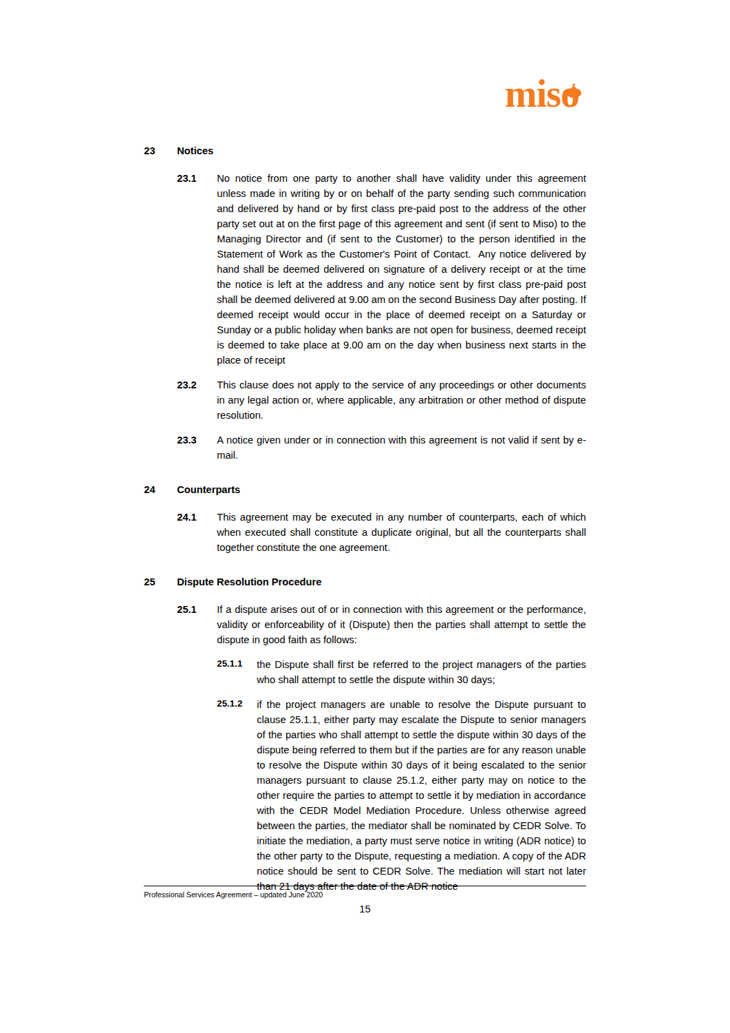miso
23 Notices
23.1 No notice from one party to another shall have validity under this agreement unless made in writing by or on behalf of the party sending such communication and delivered by hand or by first class pre-paid post to the address of the other party set out at on the first page of this agreement and sent (if sent to Miso) to the Managing Director and (if sent to the Customer) to the person identified in the Statement of Work as the Customer's Point of Contact. Any notice delivered by hand shall be deemed delivered on signature of a delivery receipt or at the time the notice is left at the address and any notice sent by first class pre-paid post shall be deemed delivered at 9.00 am on the second Business Day after posting. If deemed receipt would occur in the place of deemed receipt on a Saturday or Sunday or a public holiday when banks are not open for business, deemed receipt is deemed to take place at 9.00 am on the day when business next starts in the place of receipt
23.2 This clause does not apply to the service of any proceedings or other documents in any legal action or, where applicable, any arbitration or other method of dispute resolution.
23.3 A notice given under or in connection with this agreement is not valid if sent by e-mail.
24 Counterparts
24.1 This agreement may be executed in any number of counterparts, each of which when executed shall constitute a duplicate original, but all the counterparts shall together constitute the one agreement.
25 Dispute Resolution Procedure
25.1 If a dispute arises out of or in connection with this agreement or the performance, validity or enforceability of it (Dispute) then the parties shall attempt to settle the dispute in good faith as follows:
25.1.1 the Dispute shall first be referred to the project managers of the parties who shall attempt to settle the dispute within 30 days;
25.1.2 if the project managers are unable to resolve the Dispute pursuant to clause 25.1.1, either party may escalate the Dispute to senior managers of the parties who shall attempt to settle the dispute within 30 days of the dispute being referred to them but if the parties are for any reason unable to resolve the Dispute within 30 days of it being escalated to the senior managers pursuant to clause 25.1.2, either party may on notice to the other require the parties to attempt to settle it by mediation in accordance with the CEDR Model Mediation Procedure. Unless otherwise agreed between the parties, the mediator shall be nominated by CEDR Solve. To initiate the mediation, a party must serve notice in writing (ADR notice) to the other party to the Dispute, requesting a mediation. A copy of the ADR notice should be sent to CEDR Solve. The mediation will start not later than 21 days after the date of the ADR notice
Professional Services Agreement – updated June 2020
15